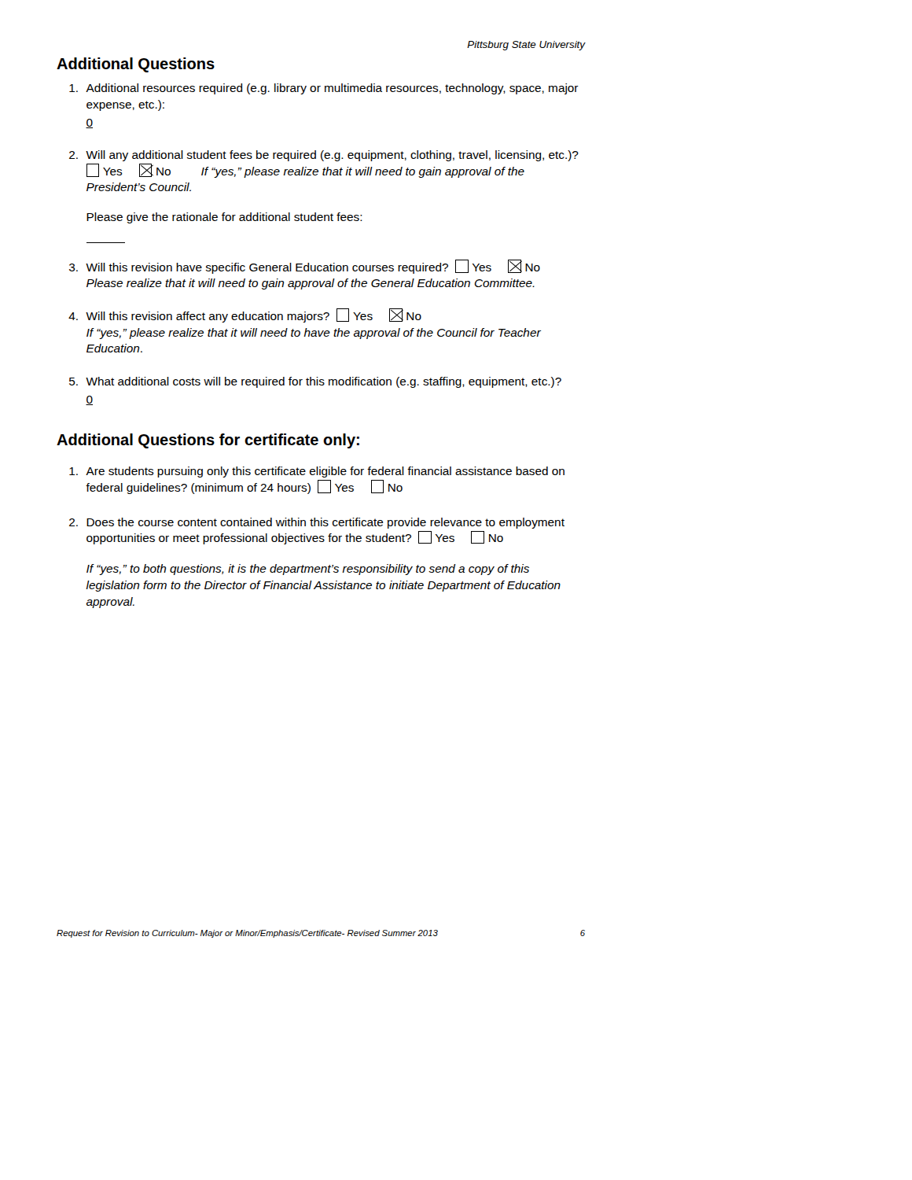Pittsburg State University
Additional Questions
Additional resources required (e.g. library or multimedia resources, technology, space, major expense, etc.):
0
Will any additional student fees be required (e.g. equipment, clothing, travel, licensing, etc.)?
Yes No If “yes,” please realize that it will need to gain approval of the President’s Council.
Please give the rationale for additional student fees:
Will this revision have specific General Education courses required? Yes No
Please realize that it will need to gain approval of the General Education Committee.
Will this revision affect any education majors? Yes No
If “yes,” please realize that it will need to have the approval of the Council for Teacher Education.
What additional costs will be required for this modification (e.g. staffing, equipment, etc.)?
0
Additional Questions for certificate only:
Are students pursuing only this certificate eligible for federal financial assistance based on federal guidelines? (minimum of 24 hours) Yes No
Does the course content contained within this certificate provide relevance to employment opportunities or meet professional objectives for the student? Yes No
If “yes,” to both questions, it is the department’s responsibility to send a copy of this legislation form to the Director of Financial Assistance to initiate Department of Education approval.
Request for Revision to Curriculum- Major or Minor/Emphasis/Certificate- Revised Summer 2013 6